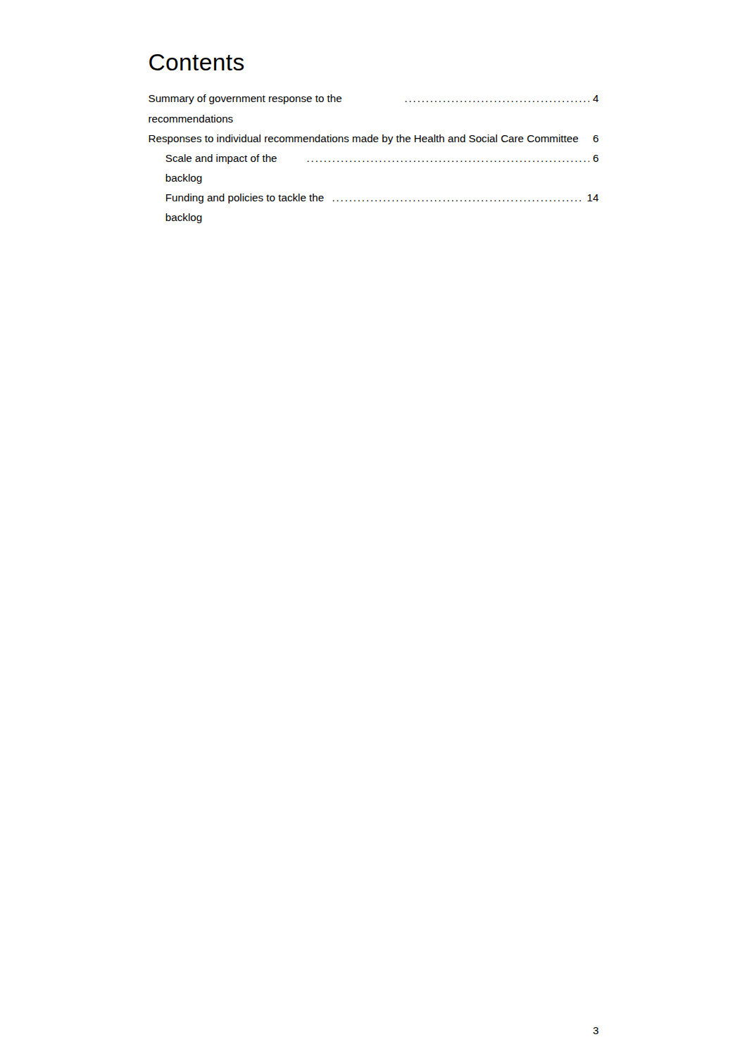Contents
Summary of government response to the recommendations ................................................ 4
Responses to individual recommendations made by the Health and Social Care Committee 6
Scale and impact of the backlog ........................................................................ 6
Funding and policies to tackle the backlog ....................................................................... 14
3